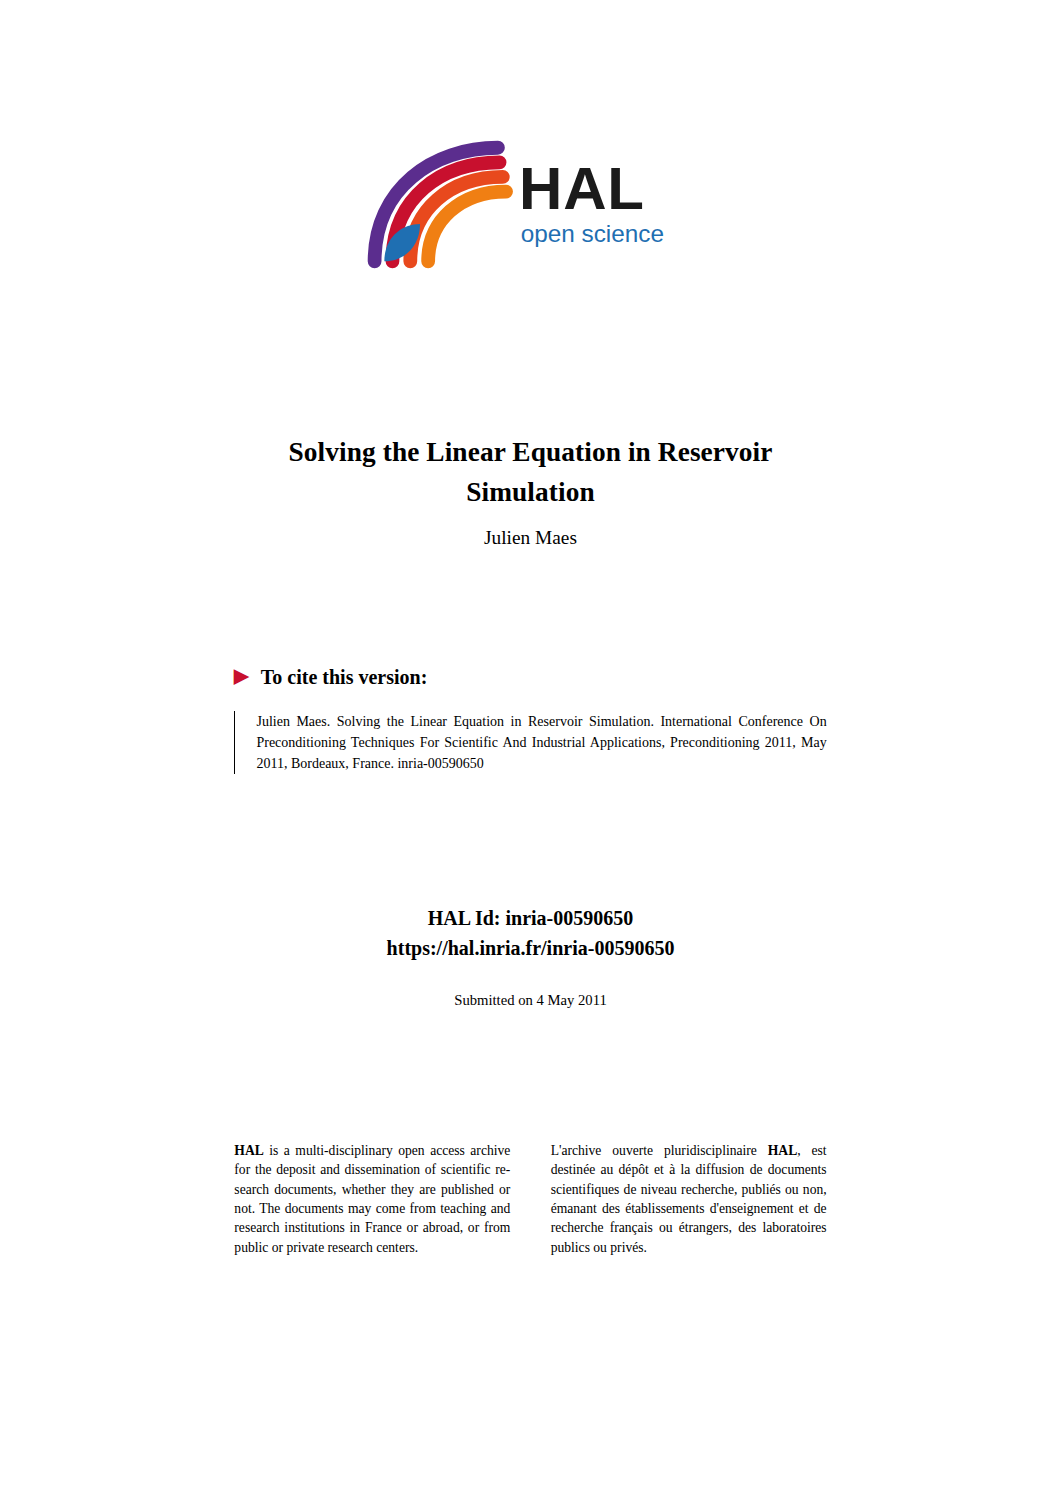HAL open science
Solving the Linear Equation in Reservoir Simulation
Julien Maes
▶To cite this version:
Julien Maes. Solving the Linear Equation in Reservoir Simulation. International Conference On Preconditioning Techniques For Scientific And Industrial Applications, Preconditioning 2011, May 2011, Bordeaux, France. ​inria-00590650
HAL Id: inria-00590650
https://hal.inria.fr/inria-00590650
Submitted on 4 May 2011
HAL is a multi-disciplinary open access archive for the deposit and dissemination of scientific research documents, whether they are published or not. The documents may come from teaching and research institutions in France or abroad, or from public or private research centers.
L'archive ouverte pluridisciplinaire HAL, est destinée au dépôt et à la diffusion de documents scientifiques de niveau recherche, publiés ou non, émanant des établissements d'enseignement et de recherche français ou étrangers, des laboratoires publics ou privés.